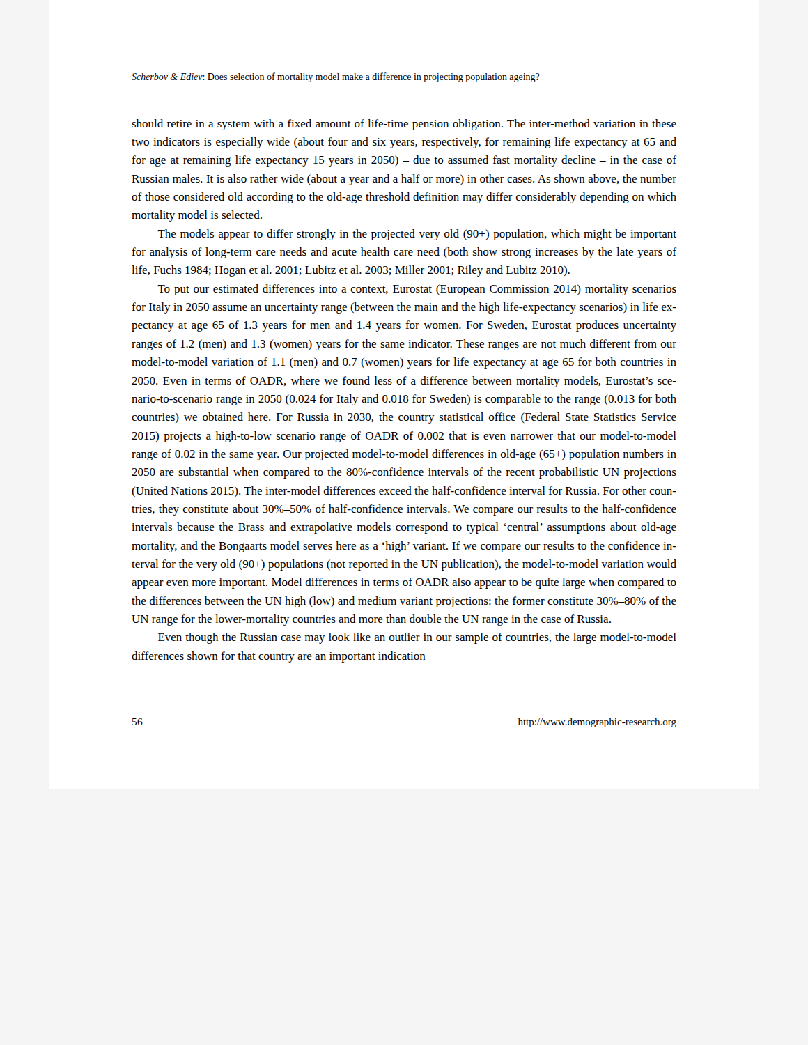Scherbov & Ediev: Does selection of mortality model make a difference in projecting population ageing?
should retire in a system with a fixed amount of life-time pension obligation. The inter-method variation in these two indicators is especially wide (about four and six years, respectively, for remaining life expectancy at 65 and for age at remaining life expectancy 15 years in 2050) – due to assumed fast mortality decline – in the case of Russian males. It is also rather wide (about a year and a half or more) in other cases. As shown above, the number of those considered old according to the old-age threshold definition may differ considerably depending on which mortality model is selected.
The models appear to differ strongly in the projected very old (90+) population, which might be important for analysis of long-term care needs and acute health care need (both show strong increases by the late years of life, Fuchs 1984; Hogan et al. 2001; Lubitz et al. 2003; Miller 2001; Riley and Lubitz 2010).
To put our estimated differences into a context, Eurostat (European Commission 2014) mortality scenarios for Italy in 2050 assume an uncertainty range (between the main and the high life-expectancy scenarios) in life expectancy at age 65 of 1.3 years for men and 1.4 years for women. For Sweden, Eurostat produces uncertainty ranges of 1.2 (men) and 1.3 (women) years for the same indicator. These ranges are not much different from our model-to-model variation of 1.1 (men) and 0.7 (women) years for life expectancy at age 65 for both countries in 2050. Even in terms of OADR, where we found less of a difference between mortality models, Eurostat’s scenario-to-scenario range in 2050 (0.024 for Italy and 0.018 for Sweden) is comparable to the range (0.013 for both countries) we obtained here. For Russia in 2030, the country statistical office (Federal State Statistics Service 2015) projects a high-to-low scenario range of OADR of 0.002 that is even narrower that our model-to-model range of 0.02 in the same year. Our projected model-to-model differences in old-age (65+) population numbers in 2050 are substantial when compared to the 80%-confidence intervals of the recent probabilistic UN projections (United Nations 2015). The inter-model differences exceed the half-confidence interval for Russia. For other countries, they constitute about 30%–50% of half-confidence intervals. We compare our results to the half-confidence intervals because the Brass and extrapolative models correspond to typical ‘central’ assumptions about old-age mortality, and the Bongaarts model serves here as a ‘high’ variant. If we compare our results to the confidence interval for the very old (90+) populations (not reported in the UN publication), the model-to-model variation would appear even more important. Model differences in terms of OADR also appear to be quite large when compared to the differences between the UN high (low) and medium variant projections: the former constitute 30%–80% of the UN range for the lower-mortality countries and more than double the UN range in the case of Russia.
Even though the Russian case may look like an outlier in our sample of countries, the large model-to-model differences shown for that country are an important indication
56 http://www.demographic-research.org